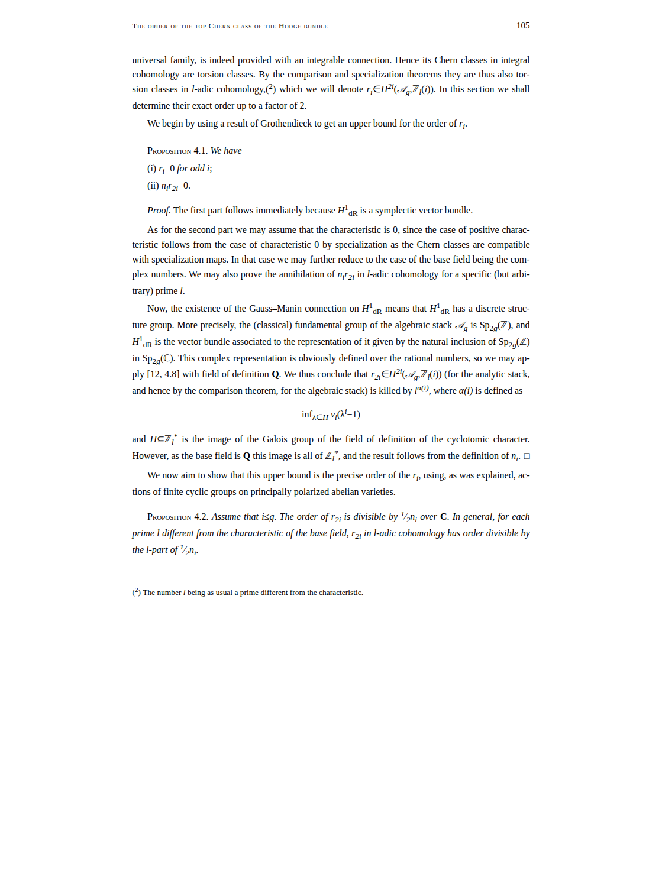The order of the top Chern class of the Hodge bundle 105
universal family, is indeed provided with an integrable connection. Hence its Chern classes in integral cohomology are torsion classes. By the comparison and specialization theorems they are thus also torsion classes in l-adic cohomology,(2) which we will denote ri∈H2i(𝒜g,ℤl(i)). In this section we shall determine their exact order up to a factor of 2.
We begin by using a result of Grothendieck to get an upper bound for the order of ri.
Proposition 4.1. We have
(i) ri=0 for odd i;
(ii) nir2i=0.
Proof. The first part follows immediately because H1dR is a symplectic vector bundle.
As for the second part we may assume that the characteristic is 0, since the case of positive characteristic follows from the case of characteristic 0 by specialization as the Chern classes are compatible with specialization maps. In that case we may further reduce to the case of the base field being the complex numbers. We may also prove the annihilation of nir2i in l-adic cohomology for a specific (but arbitrary) prime l.
Now, the existence of the Gauss–Manin connection on H1dR means that H1dR has a discrete structure group. More precisely, the (classical) fundamental group of the algebraic stack 𝒜g is Sp2g(ℤ), and H1dR is the vector bundle associated to the representation of it given by the natural inclusion of Sp2g(ℤ) in Sp2g(ℂ). This complex representation is obviously defined over the rational numbers, so we may apply [12, 4.8] with field of definition Q. We thus conclude that r2i∈H2i(𝒜g,ℤl(i)) (for the analytic stack, and hence by the comparison theorem, for the algebraic stack) is killed by lα(i), where α(i) is defined as
infλ∈H vl(λi−1)
and H⊆ℤl* is the image of the Galois group of the field of definition of the cyclotomic character. However, as the base field is Q this image is all of ℤl*, and the result follows from the definition of ni. □
We now aim to show that this upper bound is the precise order of the ri, using, as was explained, actions of finite cyclic groups on principally polarized abelian varieties.
Proposition 4.2. Assume that i≤g. The order of r2i is divisible by 1⁄2ni over C. In general, for each prime l different from the characteristic of the base field, r2i in l-adic cohomology has order divisible by the l-part of 1⁄2ni.
(2) The number l being as usual a prime different from the characteristic.